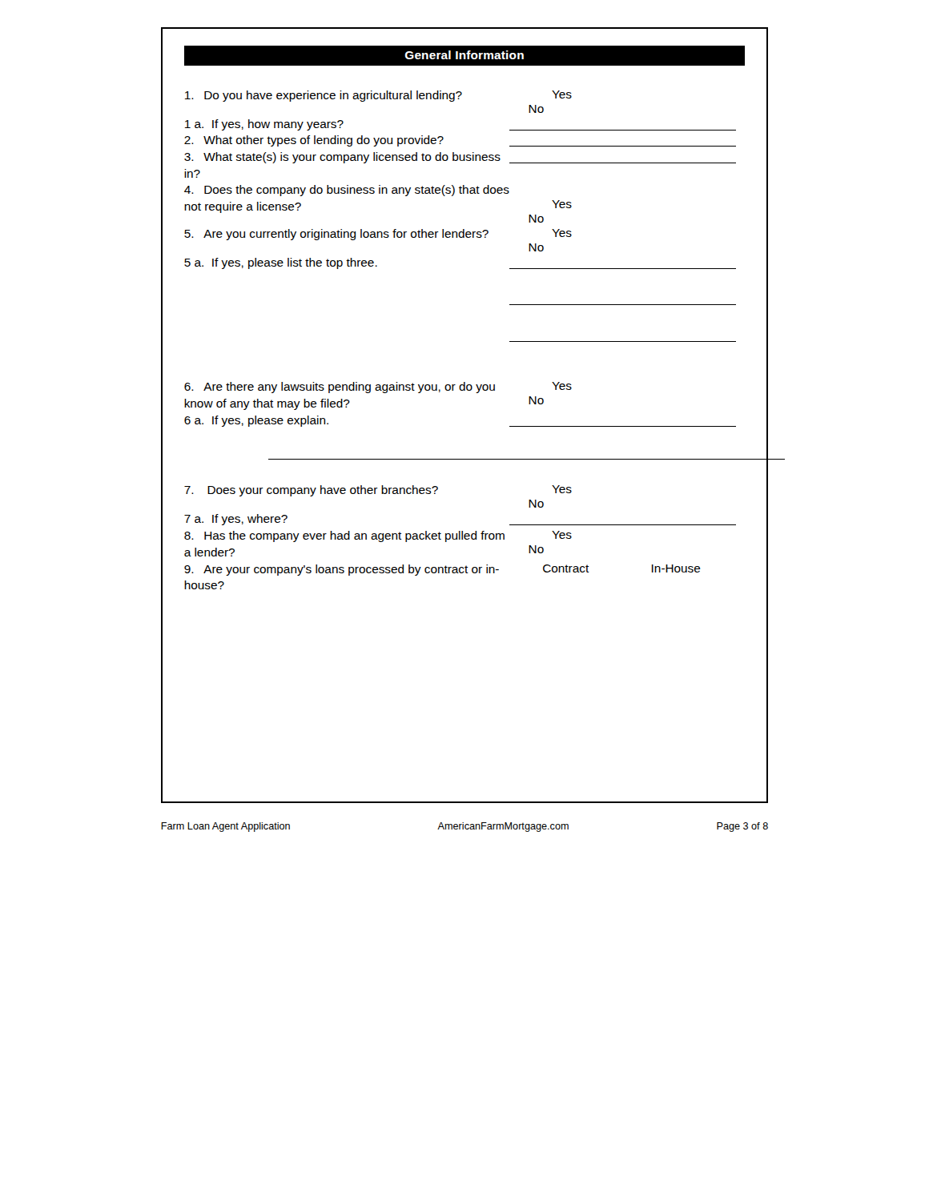General Information
| 1. Do you have experience in agricultural lending? | Yes No |
| 1 a. If yes, how many years? | |
| 2. What other types of lending do you provide? | |
| 3. What state(s) is your company licensed to do business in? | |
| 4. Does the company do business in any state(s) that does not require a license? | Yes No |
| 5. Are you currently originating loans for other lenders? | Yes No |
| 5 a. If yes, please list the top three. | |
| 6. Are there any lawsuits pending against you, or do you know of any that may be filed? | Yes No |
| 6 a. If yes, please explain. | |
| 7. Does your company have other branches? | Yes No |
| 7 a. If yes, where? | |
| 8. Has the company ever had an agent packet pulled from a lender? | Yes No |
| 9. Are your company's loans processed by contract or in-house? | Contract In-House |
Farm Loan Agent Application AmericanFarmMortgage.com Page 3 of 8